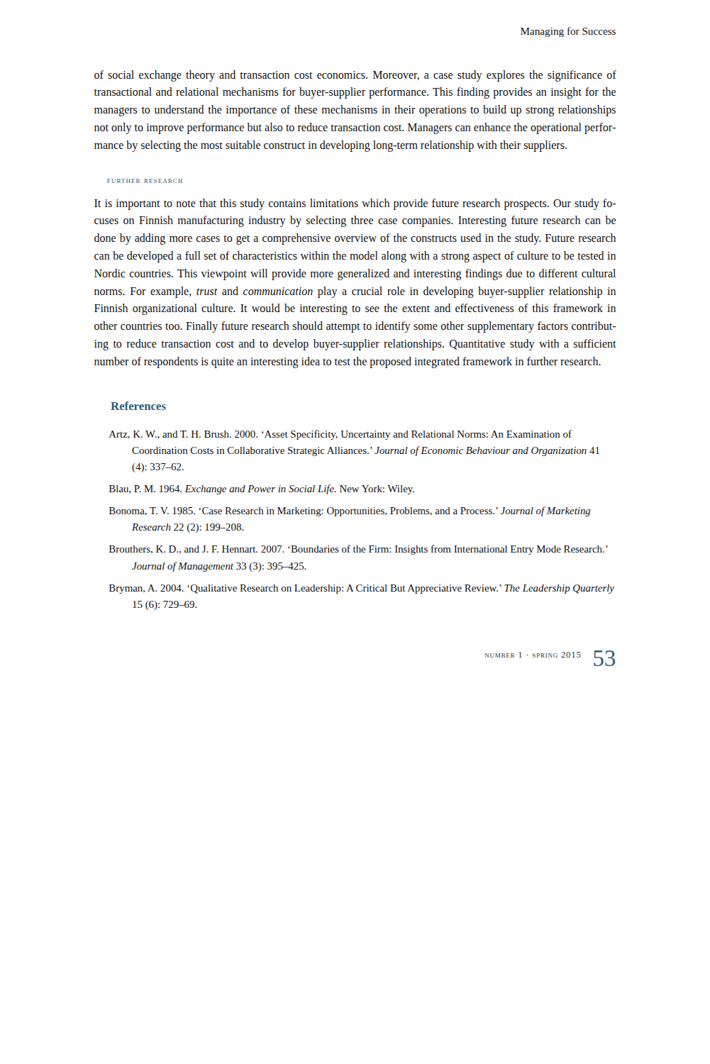Managing for Success
of social exchange theory and transaction cost economics. Moreover, a case study explores the significance of transactional and relational mechanisms for buyer-supplier performance. This finding provides an insight for the managers to understand the importance of these mechanisms in their operations to build up strong relationships not only to improve performance but also to reduce transaction cost. Managers can enhance the operational performance by selecting the most suitable construct in developing long-term relationship with their suppliers.
Further Research
It is important to note that this study contains limitations which provide future research prospects. Our study focuses on Finnish manufacturing industry by selecting three case companies. Interesting future research can be done by adding more cases to get a comprehensive overview of the constructs used in the study. Future research can be developed a full set of characteristics within the model along with a strong aspect of culture to be tested in Nordic countries. This viewpoint will provide more generalized and interesting findings due to different cultural norms. For example, trust and communication play a crucial role in developing buyer-supplier relationship in Finnish organizational culture. It would be interesting to see the extent and effectiveness of this framework in other countries too. Finally future research should attempt to identify some other supplementary factors contributing to reduce transaction cost and to develop buyer-supplier relationships. Quantitative study with a sufficient number of respondents is quite an interesting idea to test the proposed integrated framework in further research.
References
Artz, K. W., and T. H. Brush. 2000. ‘Asset Specificity, Uncertainty and Relational Norms: An Examination of Coordination Costs in Collaborative Strategic Alliances.’ Journal of Economic Behaviour and Organization 41 (4): 337–62.
Blau, P. M. 1964. Exchange and Power in Social Life. New York: Wiley.
Bonoma, T. V. 1985. ‘Case Research in Marketing: Opportunities, Problems, and a Process.’ Journal of Marketing Research 22 (2): 199–208.
Brouthers, K. D., and J. F. Hennart. 2007. ‘Boundaries of the Firm: Insights from International Entry Mode Research.’ Journal of Management 33 (3): 395–425.
Bryman, A. 2004. ‘Qualitative Research on Leadership: A Critical But Appreciative Review.’ The Leadership Quarterly 15 (6): 729–69.
number 1 · spring 2015 53